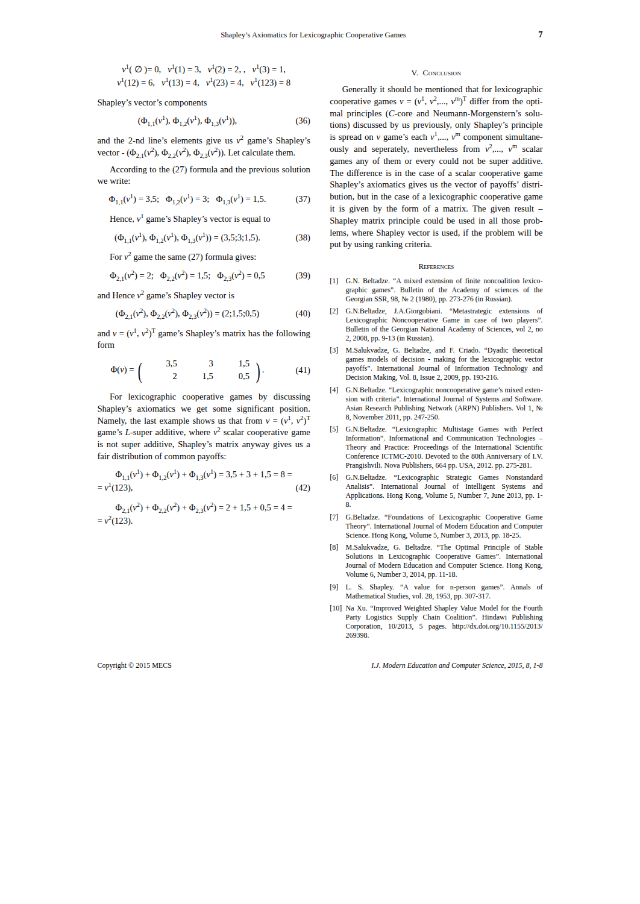Shapley’s Axiomatics for Lexicographic Cooperative Games
7
v1( ∅ )= 0, v1(1) = 3, v1(2) = 2, , v1(3) = 1, v1(12) = 6, v1(13) = 4, v1(23) = 4, v1(123) = 8
Shapley’s vector’s components
(Φ1,1(v1), Φ1,2(v1), Φ1,3(v1)),
(36)
and the 2-nd line’s elements give us v2 game’s Shapley’s vector - (Φ2,1(v2), Φ2,2(v2), Φ2,3(v2)). Let calculate them.
According to the (27) formula and the previous solution we write:
Φ1,1(v1) = 3,5; Φ1,2(v1) = 3; Φ1,3(v1) = 1,5.
(37)
Hence, v1 game’s Shapley’s vector is equal to
(Φ1,1(v1), Φ1,2(v1), Φ1,3(v1)) = (3,5;3;1,5).
(38)
For v2 game the same (27) formula gives:
Φ2,1(v2) = 2; Φ2,2(v2) = 1,5; Φ2,3(v2) = 0,5
(39)
and Hence v2 game’s Shapley vector is
(Φ2,1(v2), Φ2,2(v2), Φ2,3(v2)) = (2;1,5;0,5)
(40)
and v = (v1, v2)T game’s Shapley’s matrix has the following form
Φ(v) = (
| 3,5 | 3 | 1,5 |
| 2 | 1,5 | 0,5 |
) .
(41)
For lexicographic cooperative games by discussing Shapley’s axiomatics we get some significant position. Namely, the last example shows us that from v = (v1, v2)T game’s L-super additive, where v2 scalar cooperative game is not super additive, Shapley’s matrix anyway gives us a fair distribution of common payoffs:
Φ1,1(v1) + Φ1,2(v1) + Φ1,3(v1) = 3,5 + 3 + 1,5 = 8 = = v1(123), (42)
Φ2,1(v2) + Φ2,2(v2) + Φ2,3(v2) = 2 + 1,5 + 0,5 = 4 = = v2(123).
V. Conclusion
Generally it should be mentioned that for lexicographic cooperative games v = (v1, v2,..., vm)T differ from the optimal principles (C-core and Neumann-Morgenstern’s solutions) discussed by us previously, only Shapley’s principle is spread on v game’s each v1,..., vm component simultaneously and seperately, nevertheless from v2,..., vm scalar games any of them or every could not be super additive. The difference is in the case of a scalar cooperative game Shapley’s axiomatics gives us the vector of payoffs’ distribution, but in the case of a lexicographic cooperative game it is given by the form of a matrix. The given result – Shapley matrix principle could be used in all those problems, where Shapley vector is used, if the problem will be put by using ranking criteria.
References
G.N. Beltadze. “A mixed extension of finite noncoalition lexicographic games”. Bulletin of the Academy of sciences of the Georgian SSR, 98, № 2 (1980), pp. 273-276 (in Russian).
G.N.Beltadze, J.A.Giorgobiani. “Metastrategic extensions of Lexicographic Noncooperative Game in case of two players”. Bulletin of the Georgian National Academy of Sciences, vol 2, no 2, 2008, pp. 9-13 (in Russian).
M.Salukvadze, G. Beltadze, and F. Criado. “Dyadic theoretical games models of decision - making for the lexicographic vector payoffs”. International Journal of Information Technology and Decision Making, Vol. 8, Issue 2, 2009, pp. 193-216.
G.N.Beltadze. “Lexicographic noncooperative game’s mixed extension with criteria”. International Journal of Systems and Software. Asian Research Publishing Network (ARPN) Publishers. Vol 1, № 8, November 2011, pp. 247-250.
G.N.Beltadze. “Lexicographic Multistage Games with Perfect Information”. Informational and Communication Technologies – Theory and Practice: Proceedings of the International Scientific Conference ICTMC-2010. Devoted to the 80th Anniversary of I.V. Prangishvili. Nova Publishers, 664 pp. USA, 2012. pp. 275-281.
G.N.Beltadze. “Lexicographic Strategic Games Nonstandard Analisis”. International Journal of Intelligent Systems and Applications. Hong Kong, Volume 5, Number 7, June 2013, pp. 1-8.
G.Beltadze. “Foundations of Lexicographic Cooperative Game Theory”. International Journal of Modern Education and Computer Science. Hong Kong, Volume 5, Number 3, 2013, pp. 18-25.
M.Salukvadze, G. Beltadze. “The Optimal Principle of Stable Solutions in Lexicographic Cooperative Games”. International Journal of Modern Education and Computer Science. Hong Kong, Volume 6, Number 3, 2014, pp. 11-18.
L. S. Shapley. “A value for n-person games”. Annals of Mathematical Studies, vol. 28, 1953, pp. 307-317.
Na Xu. “Improved Weighted Shapley Value Model for the Fourth Party Logistics Supply Chain Coalition”. Hindawi Publishing Corporation, 10/2013, 5 pages. http://dx.doi.org/10.1155/2013/ 269398.
Copyright © 2015 MECS
I.J. Modern Education and Computer Science, 2015, 8, 1-8